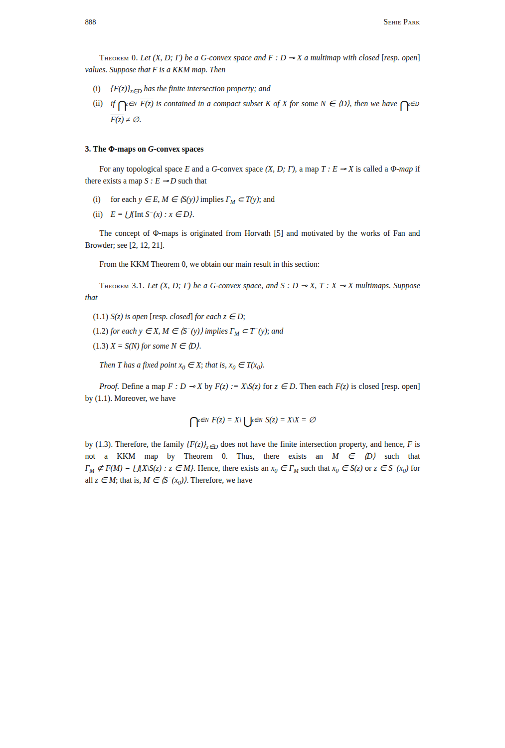888 Sehie Park
Theorem 0. Let (X, D; Γ) be a G-convex space and F : D ⊸ X a multimap with closed [resp. open] values. Suppose that F is a KKM map. Then
(i) {F(z)}z∈D has the finite intersection property; and
(ii) if ⋂z∈N F(z) is contained in a compact subset K of X for some N ∈ ⟨D⟩, then we have ⋂z∈D F(z) ≠ ∅.
3. The Φ-maps on G-convex spaces
For any topological space E and a G-convex space (X, D; Γ), a map T : E ⊸ X is called a Φ-map if there exists a map S : E ⊸ D such that
(i) for each y ∈ E, M ∈ ⟨S(y)⟩ implies ΓM ⊂ T(y); and
(ii) E = ⋃{Int S−(x) : x ∈ D}.
The concept of Φ-maps is originated from Horvath [5] and motivated by the works of Fan and Browder; see [2, 12, 21].
From the KKM Theorem 0, we obtain our main result in this section:
Theorem 3.1. Let (X, D; Γ) be a G-convex space, and S : D ⊸ X, T : X ⊸ X multimaps. Suppose that
(1.1) S(z) is open [resp. closed] for each z ∈ D;
(1.2) for each y ∈ X, M ∈ ⟨S−(y)⟩ implies ΓM ⊂ T−(y); and
(1.3) X = S(N) for some N ∈ ⟨D⟩.
Then T has a fixed point x0 ∈ X; that is, x0 ∈ T(x0).
Proof. Define a map F : D ⊸ X by F(z) := X\S(z) for z ∈ D. Then each F(z) is closed [resp. open] by (1.1). Moreover, we have
⋂z∈N F(z) = X\ ⋃z∈N S(z) = X\X = ∅
by (1.3). Therefore, the family {F(z)}z∈D does not have the finite intersection property, and hence, F is not a KKM map by Theorem 0. Thus, there exists an M ∈ ⟨D⟩ such that ΓM ⊄ F(M) = ⋃{X\S(z) : z ∈ M}. Hence, there exists an x0 ∈ ΓM such that x0 ∈ S(z) or z ∈ S−(x0) for all z ∈ M; that is, M ∈ ⟨S−(x0)⟩. Therefore, we have